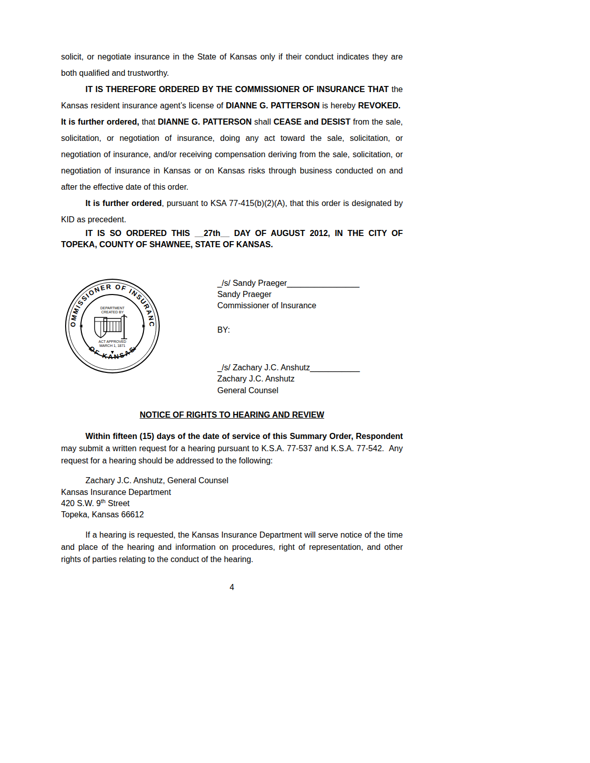solicit, or negotiate insurance in the State of Kansas only if their conduct indicates they are both qualified and trustworthy.
IT IS THEREFORE ORDERED BY THE COMMISSIONER OF INSURANCE THAT the Kansas resident insurance agent’s license of DIANNE G. PATTERSON is hereby REVOKED. It is further ordered, that DIANNE G. PATTERSON shall CEASE and DESIST from the sale, solicitation, or negotiation of insurance, doing any act toward the sale, solicitation, or negotiation of insurance, and/or receiving compensation deriving from the sale, solicitation, or negotiation of insurance in Kansas or on Kansas risks through business conducted on and after the effective date of this order.
It is further ordered, pursuant to KSA 77-415(b)(2)(A), that this order is designated by KID as precedent.
IT IS SO ORDERED THIS __27th__ DAY OF AUGUST 2012, IN THE CITY OF TOPEKA, COUNTY OF SHAWNEE, STATE OF KANSAS.
COMMISSIONER OF INSURANCE OF KANSAS DEPARTMENT CREATED BY ACT APPROVED MARCH 1, 1871
_/s/ Sandy Praeger________________
Sandy Praeger
Commissioner of Insurance
BY:
_/s/ Zachary J.C. Anshutz___________
Zachary J.C. Anshutz
General Counsel
NOTICE OF RIGHTS TO HEARING AND REVIEW
Within fifteen (15) days of the date of service of this Summary Order, Respondent may submit a written request for a hearing pursuant to K.S.A. 77-537 and K.S.A. 77-542. Any request for a hearing should be addressed to the following:
Zachary J.C. Anshutz, General Counsel
Kansas Insurance Department
420 S.W. 9th Street
Topeka, Kansas 66612
If a hearing is requested, the Kansas Insurance Department will serve notice of the time and place of the hearing and information on procedures, right of representation, and other rights of parties relating to the conduct of the hearing.
4